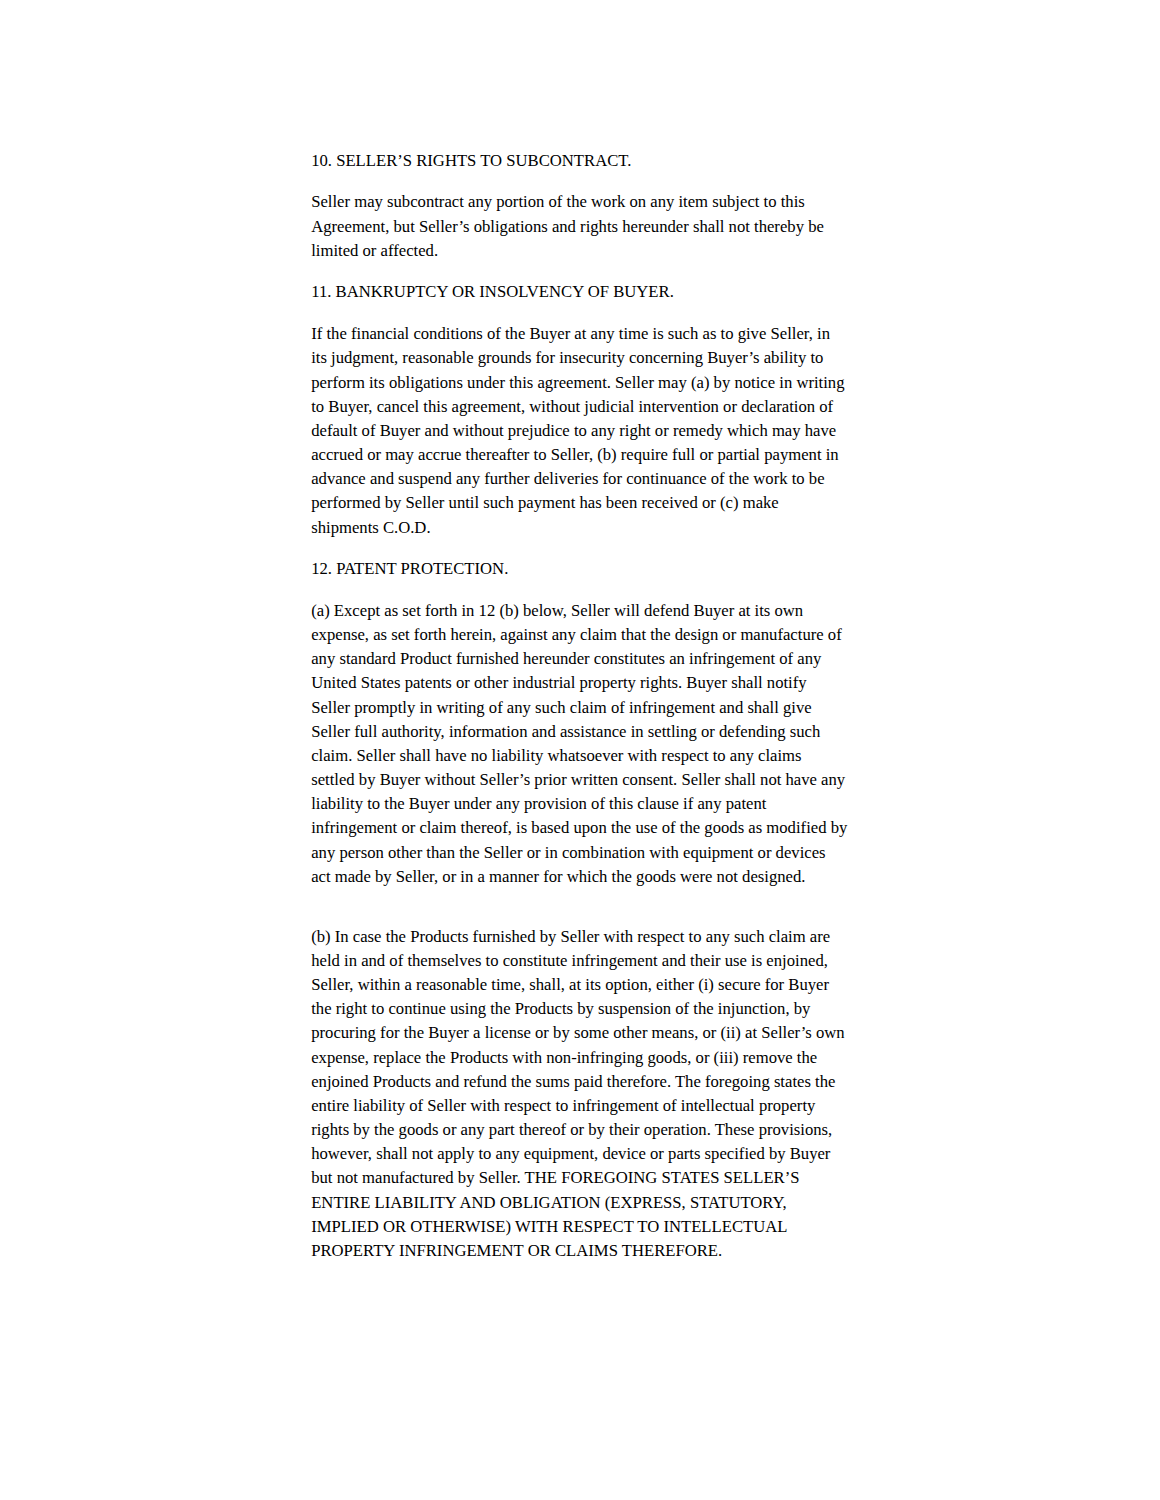10. SELLER’S RIGHTS TO SUBCONTRACT.
Seller may subcontract any portion of the work on any item subject to this Agreement, but Seller’s obligations and rights hereunder shall not thereby be limited or affected.
11. BANKRUPTCY OR INSOLVENCY OF BUYER.
If the financial conditions of the Buyer at any time is such as to give Seller, in its judgment, reasonable grounds for insecurity concerning Buyer’s ability to perform its obligations under this agreement. Seller may (a) by notice in writing to Buyer, cancel this agreement, without judicial intervention or declaration of default of Buyer and without prejudice to any right or remedy which may have accrued or may accrue thereafter to Seller, (b) require full or partial payment in advance and suspend any further deliveries for continuance of the work to be performed by Seller until such payment has been received or (c) make shipments C.O.D.
12. PATENT PROTECTION.
(a) Except as set forth in 12 (b) below, Seller will defend Buyer at its own expense, as set forth herein, against any claim that the design or manufacture of any standard Product furnished hereunder constitutes an infringement of any United States patents or other industrial property rights. Buyer shall notify Seller promptly in writing of any such claim of infringement and shall give Seller full authority, information and assistance in settling or defending such claim. Seller shall have no liability whatsoever with respect to any claims settled by Buyer without Seller’s prior written consent. Seller shall not have any liability to the Buyer under any provision of this clause if any patent infringement or claim thereof, is based upon the use of the goods as modified by any person other than the Seller or in combination with equipment or devices act made by Seller, or in a manner for which the goods were not designed.
(b) In case the Products furnished by Seller with respect to any such claim are held in and of themselves to constitute infringement and their use is enjoined, Seller, within a reasonable time, shall, at its option, either (i) secure for Buyer the right to continue using the Products by suspension of the injunction, by procuring for the Buyer a license or by some other means, or (ii) at Seller’s own expense, replace the Products with non-infringing goods, or (iii) remove the enjoined Products and refund the sums paid therefore. The foregoing states the entire liability of Seller with respect to infringement of intellectual property rights by the goods or any part thereof or by their operation. These provisions, however, shall not apply to any equipment, device or parts specified by Buyer but not manufactured by Seller. THE FOREGOING STATES SELLER’S ENTIRE LIABILITY AND OBLIGATION (EXPRESS, STATUTORY, IMPLIED OR OTHERWISE) WITH RESPECT TO INTELLECTUAL PROPERTY INFRINGEMENT OR CLAIMS THEREFORE.